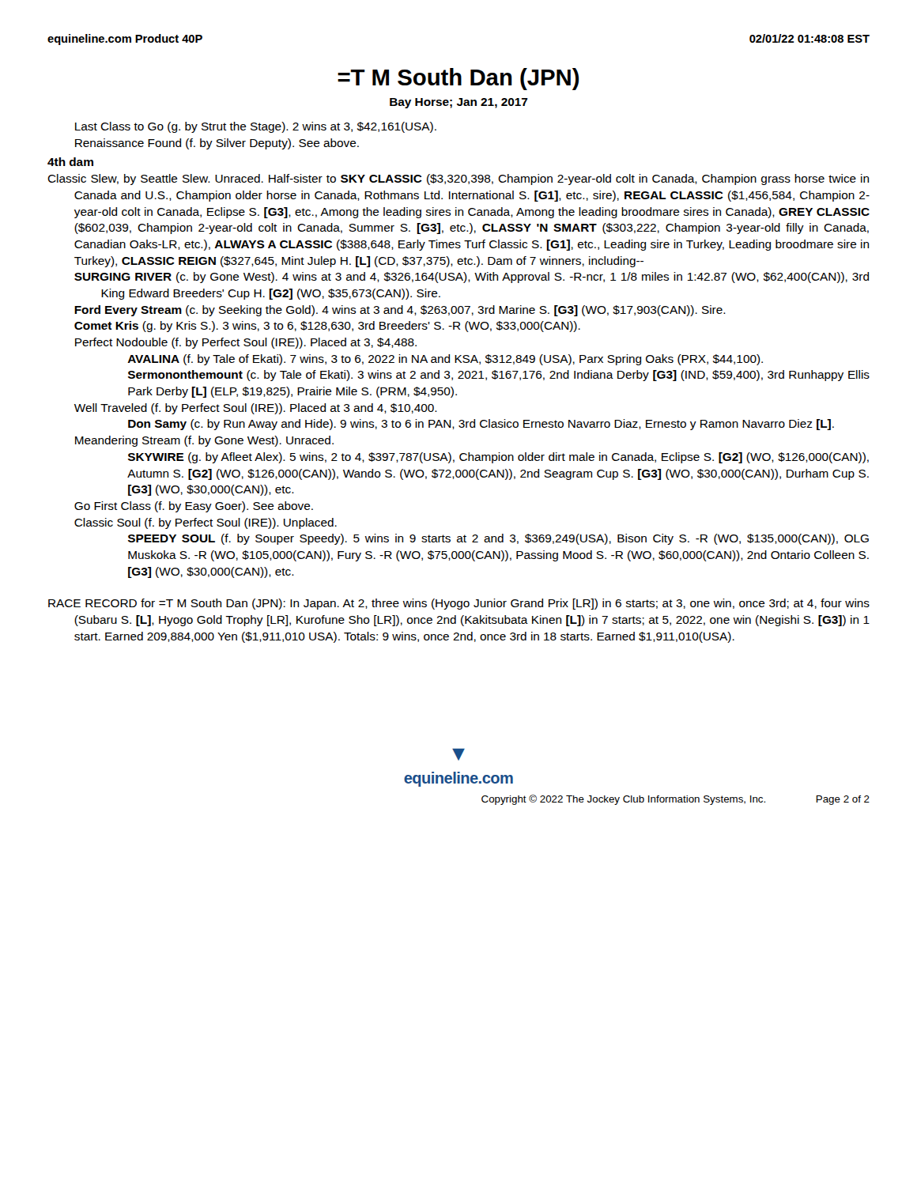equineline.com Product 40P 02/01/22 01:48:08 EST
=T M South Dan (JPN)
Bay Horse; Jan 21, 2017
Last Class to Go (g. by Strut the Stage). 2 wins at 3, $42,161(USA).
Renaissance Found (f. by Silver Deputy). See above.
4th dam
Classic Slew, by Seattle Slew. Unraced. Half-sister to SKY CLASSIC ($3,320,398, Champion 2-year-old colt in Canada, Champion grass horse twice in Canada and U.S., Champion older horse in Canada, Rothmans Ltd. International S. [G1], etc., sire), REGAL CLASSIC ($1,456,584, Champion 2-year-old colt in Canada, Eclipse S. [G3], etc., Among the leading sires in Canada, Among the leading broodmare sires in Canada), GREY CLASSIC ($602,039, Champion 2-year-old colt in Canada, Summer S. [G3], etc.), CLASSY 'N SMART ($303,222, Champion 3-year-old filly in Canada, Canadian Oaks-LR, etc.), ALWAYS A CLASSIC ($388,648, Early Times Turf Classic S. [G1], etc., Leading sire in Turkey, Leading broodmare sire in Turkey), CLASSIC REIGN ($327,645, Mint Julep H. [L] (CD, $37,375), etc.). Dam of 7 winners, including--
SURGING RIVER (c. by Gone West). 4 wins at 3 and 4, $326,164(USA), With Approval S. -R-ncr, 1 1/8 miles in 1:42.87 (WO, $62,400(CAN)), 3rd King Edward Breeders' Cup H. [G2] (WO, $35,673(CAN)). Sire.
Ford Every Stream (c. by Seeking the Gold). 4 wins at 3 and 4, $263,007, 3rd Marine S. [G3] (WO, $17,903(CAN)). Sire.
Comet Kris (g. by Kris S.). 3 wins, 3 to 6, $128,630, 3rd Breeders' S. -R (WO, $33,000(CAN)).
Perfect Nodouble (f. by Perfect Soul (IRE)). Placed at 3, $4,488.
AVALINA (f. by Tale of Ekati). 7 wins, 3 to 6, 2022 in NA and KSA, $312,849 (USA), Parx Spring Oaks (PRX, $44,100).
Sermononthemount (c. by Tale of Ekati). 3 wins at 2 and 3, 2021, $167,176, 2nd Indiana Derby [G3] (IND, $59,400), 3rd Runhappy Ellis Park Derby [L] (ELP, $19,825), Prairie Mile S. (PRM, $4,950).
Well Traveled (f. by Perfect Soul (IRE)). Placed at 3 and 4, $10,400.
Don Samy (c. by Run Away and Hide). 9 wins, 3 to 6 in PAN, 3rd Clasico Ernesto Navarro Diaz, Ernesto y Ramon Navarro Diez [L].
Meandering Stream (f. by Gone West). Unraced.
SKYWIRE (g. by Afleet Alex). 5 wins, 2 to 4, $397,787(USA), Champion older dirt male in Canada, Eclipse S. [G2] (WO, $126,000(CAN)), Autumn S. [G2] (WO, $126,000(CAN)), Wando S. (WO, $72,000(CAN)), 2nd Seagram Cup S. [G3] (WO, $30,000(CAN)), Durham Cup S. [G3] (WO, $30,000(CAN)), etc.
Go First Class (f. by Easy Goer). See above.
Classic Soul (f. by Perfect Soul (IRE)). Unplaced.
SPEEDY SOUL (f. by Souper Speedy). 5 wins in 9 starts at 2 and 3, $369,249(USA), Bison City S. -R (WO, $135,000(CAN)), OLG Muskoka S. -R (WO, $105,000(CAN)), Fury S. -R (WO, $75,000(CAN)), Passing Mood S. -R (WO, $60,000(CAN)), 2nd Ontario Colleen S. [G3] (WO, $30,000(CAN)), etc.
RACE RECORD for =T M South Dan (JPN): In Japan. At 2, three wins (Hyogo Junior Grand Prix [LR]) in 6 starts; at 3, one win, once 3rd; at 4, four wins (Subaru S. [L], Hyogo Gold Trophy [LR], Kurofune Sho [LR]), once 2nd (Kakitsubata Kinen [L]) in 7 starts; at 5, 2022, one win (Negishi S. [G3]) in 1 start. Earned 209,884,000 Yen ($1,911,010 USA). Totals: 9 wins, once 2nd, once 3rd in 18 starts. Earned $1,911,010(USA).
▼
equineline.com
Copyright © 2022 The Jockey Club Information Systems, Inc. Page 2 of 2